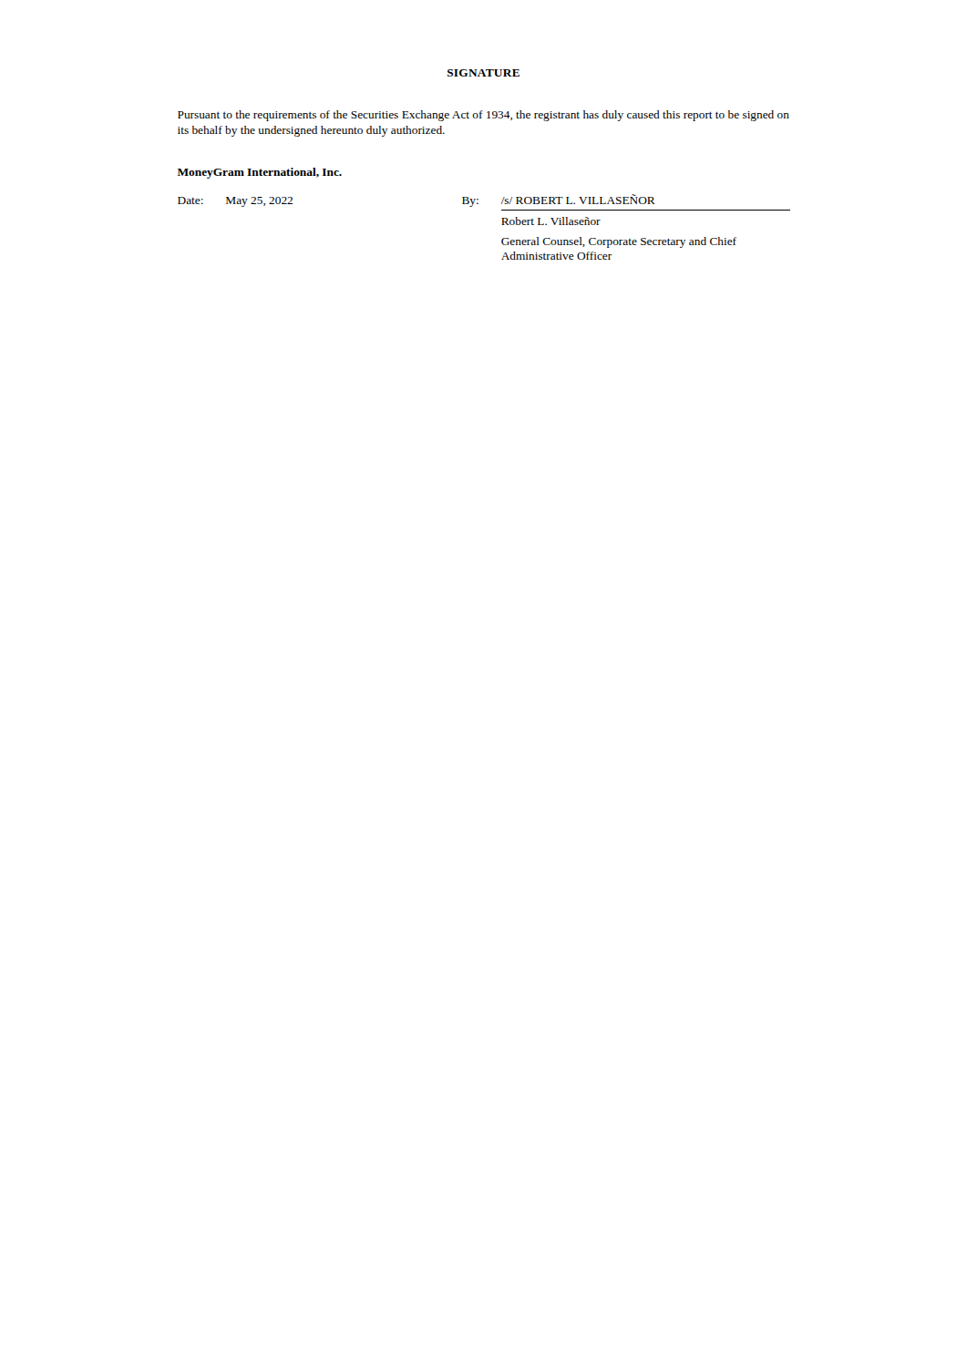SIGNATURE
Pursuant to the requirements of the Securities Exchange Act of 1934, the registrant has duly caused this report to be signed on its behalf by the undersigned hereunto duly authorized.
MoneyGram International, Inc.
| Date: | May 25, 2022 | | By: | /s/ ROBERT L. VILLASEÑOR Robert L. Villaseñor General Counsel, Corporate Secretary and Chief Administrative Officer |